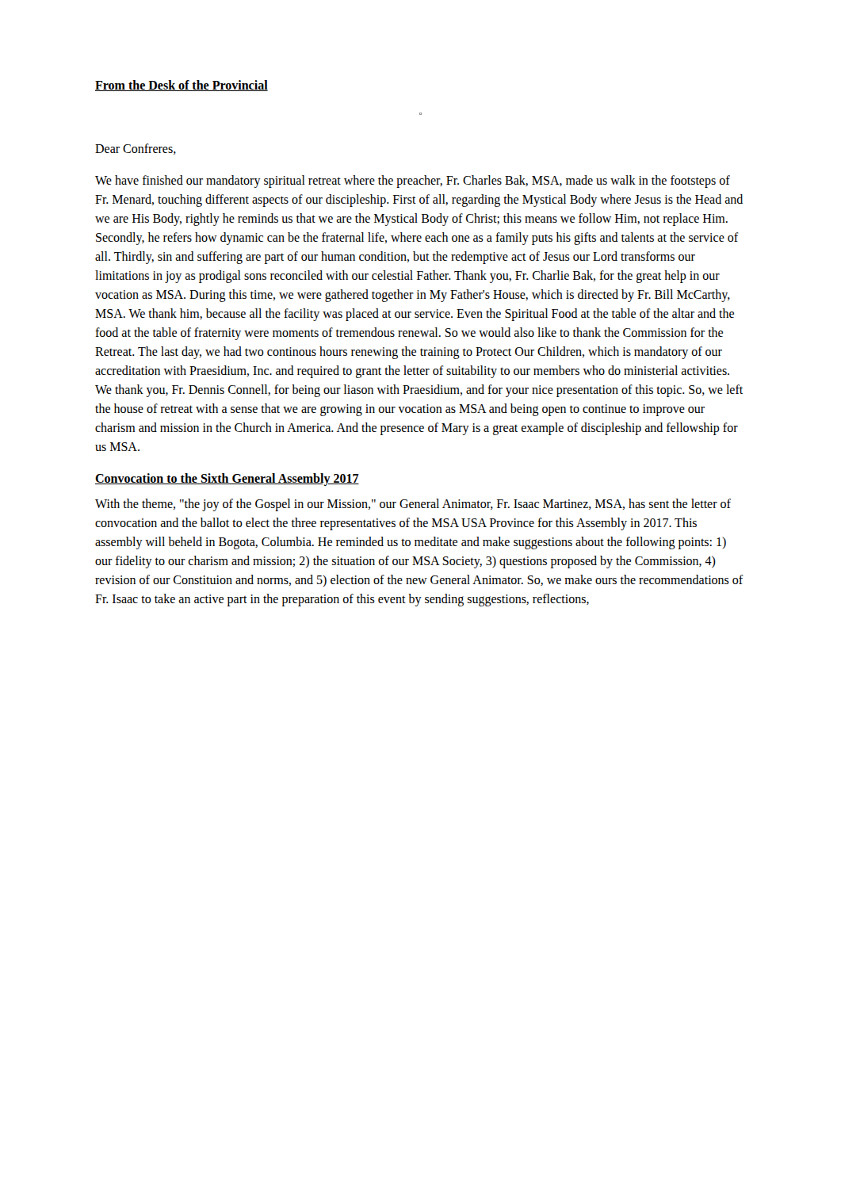From the Desk of the Provincial
Dear Confreres,
We have finished our mandatory spiritual retreat where the preacher, Fr. Charles Bak, MSA, made us walk in the footsteps of Fr. Menard, touching different aspects of our discipleship. First of all, regarding the Mystical Body where Jesus is the Head and we are His Body, rightly he reminds us that we are the Mystical Body of Christ; this means we follow Him, not replace Him. Secondly, he refers how dynamic can be the fraternal life, where each one as a family puts his gifts and talents at the service of all. Thirdly, sin and suffering are part of our human condition, but the redemptive act of Jesus our Lord transforms our limitations in joy as prodigal sons reconciled with our celestial Father. Thank you, Fr. Charlie Bak, for the great help in our vocation as MSA. During this time, we were gathered together in My Father's House, which is directed by Fr. Bill McCarthy, MSA. We thank him, because all the facility was placed at our service. Even the Spiritual Food at the table of the altar and the food at the table of fraternity were moments of tremendous renewal. So we would also like to thank the Commission for the Retreat. The last day, we had two continous hours renewing the training to Protect Our Children, which is mandatory of our accreditation with Praesidium, Inc. and required to grant the letter of suitability to our members who do ministerial activities. We thank you, Fr. Dennis Connell, for being our liason with Praesidium, and for your nice presentation of this topic. So, we left the house of retreat with a sense that we are growing in our vocation as MSA and being open to continue to improve our charism and mission in the Church in America. And the presence of Mary is a great example of discipleship and fellowship for us MSA.
Convocation to the Sixth General Assembly 2017
With the theme, "the joy of the Gospel in our Mission," our General Animator, Fr. Isaac Martinez, MSA, has sent the letter of convocation and the ballot to elect the three representatives of the MSA USA Province for this Assembly in 2017. This assembly will beheld in Bogota, Columbia. He reminded us to meditate and make suggestions about the following points: 1) our fidelity to our charism and mission; 2) the situation of our MSA Society, 3) questions proposed by the Commission, 4) revision of our Constituion and norms, and 5) election of the new General Animator. So, we make ours the recommendations of Fr. Isaac to take an active part in the preparation of this event by sending suggestions, reflections,